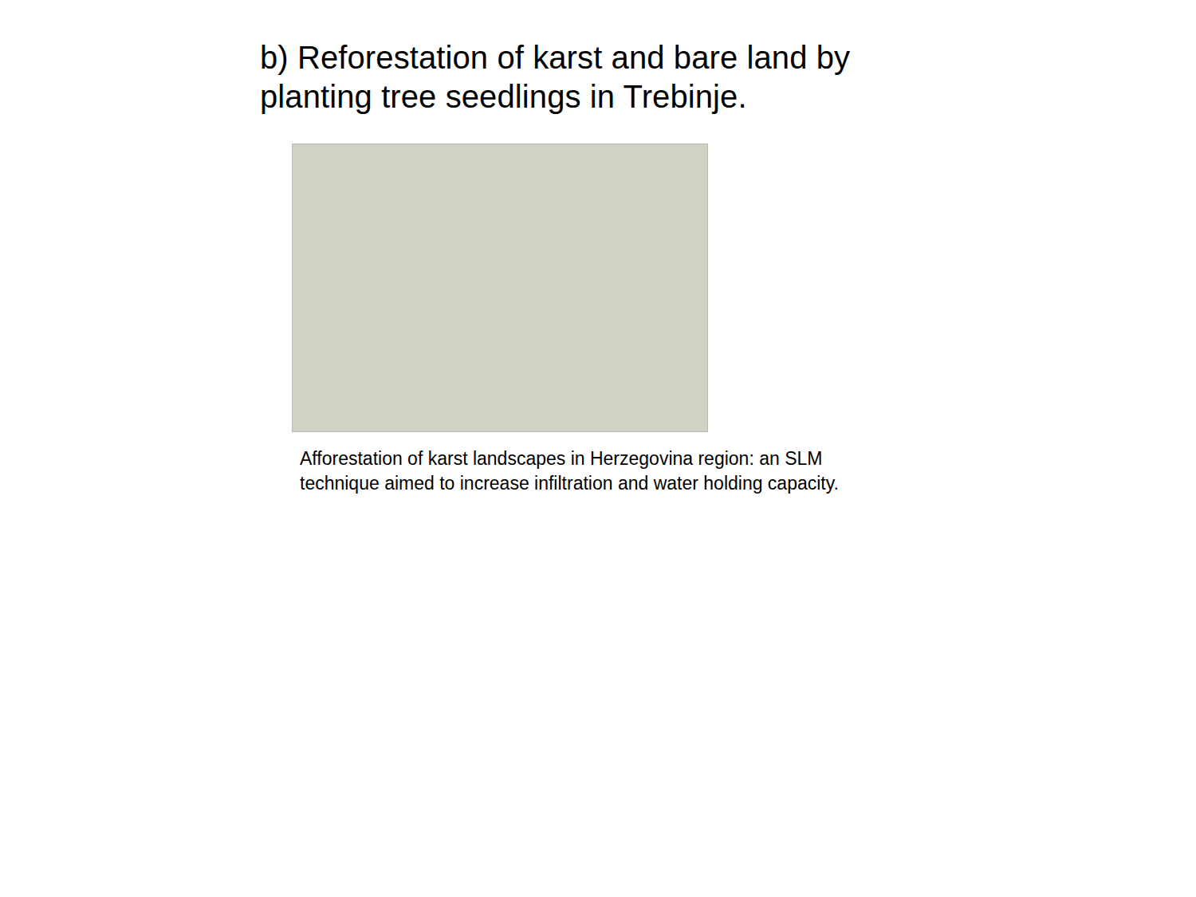b) Reforestation of karst and bare land by planting tree seedlings in Trebinje.
Afforestation of karst landscapes in Herzegovina region: an SLM technique aimed to increase infiltration and water holding capacity.